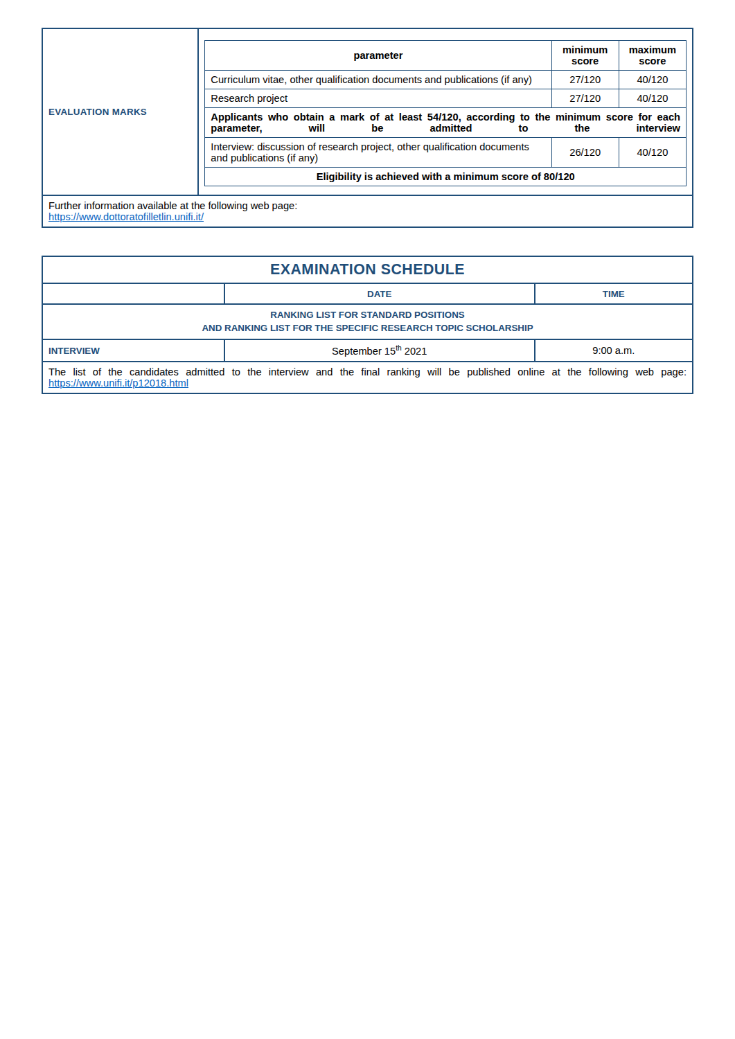| EVALUATION MARKS | / parameter / minimum score / maximum score / / --- / --- / --- / / Curriculum vitae, other qualification documents and publications (if any) / 27/120 / 40/120 / / Research project / 27/120 / 40/120 / / Applicants who obtain a mark of at least 54/120, according to the minimum score for each parameter, will be admitted to the interview / / Interview: discussion of research project, other qualification documents and publications (if any) / 26/120 / 40/120 / / Eligibility is achieved with a minimum score of 80/120 / |
| Further information available at the following web page: https://www.dottoratofilletlin.unifi.it/ |
| EXAMINATION SCHEDULE |
| | DATE | TIME |
| RANKING LIST FOR STANDARD POSITIONS AND RANKING LIST FOR THE SPECIFIC RESEARCH TOPIC SCHOLARSHIP |
| INTERVIEW | September 15 th 2021 | 9:00 a.m. |
| The list of the candidates admitted to the interview and the final ranking will be published online at the following web page: https://www.unifi.it/p12018.html |